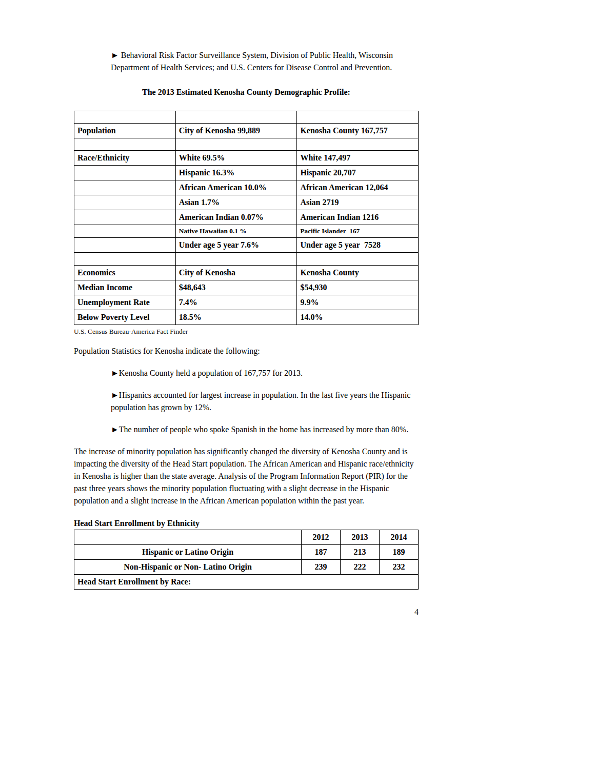► Behavioral Risk Factor Surveillance System, Division of Public Health, Wisconsin Department of Health Services; and U.S. Centers for Disease Control and Prevention.
The 2013 Estimated Kenosha County Demographic Profile:
| Population | City of Kenosha 99,889 | Kenosha County 167,757 |
| Race/Ethnicity | White 69.5% | White 147,497 |
| | Hispanic 16.3% | Hispanic 20,707 |
| | African American 10.0% | African American 12,064 |
| | Asian 1.7% | Asian 2719 |
| | American Indian 0.07% | American Indian 1216 |
| | Native Hawaiian 0.1 % | Pacific Islander 167 |
| | Under age 5 year 7.6% | Under age 5 year 7528 |
| Economics | City of Kenosha | Kenosha County |
| Median Income | $48,643 | $54,930 |
| Unemployment Rate | 7.4% | 9.9% |
| Below Poverty Level | 18.5% | 14.0% |
U.S. Census Bureau-America Fact Finder
Population Statistics for Kenosha indicate the following:
►Kenosha County held a population of 167,757 for 2013.
►Hispanics accounted for largest increase in population. In the last five years the Hispanic population has grown by 12%.
►The number of people who spoke Spanish in the home has increased by more than 80%.
The increase of minority population has significantly changed the diversity of Kenosha County and is impacting the diversity of the Head Start population. The African American and Hispanic race/ethnicity in Kenosha is higher than the state average. Analysis of the Program Information Report (PIR) for the past three years shows the minority population fluctuating with a slight decrease in the Hispanic population and a slight increase in the African American population within the past year.
Head Start Enrollment by Ethnicity
| | 2012 | 2013 | 2014 |
| Hispanic or Latino Origin | 187 | 213 | 189 |
| Non-Hispanic or Non- Latino Origin | 239 | 222 | 232 |
| Head Start Enrollment by Race: |
4